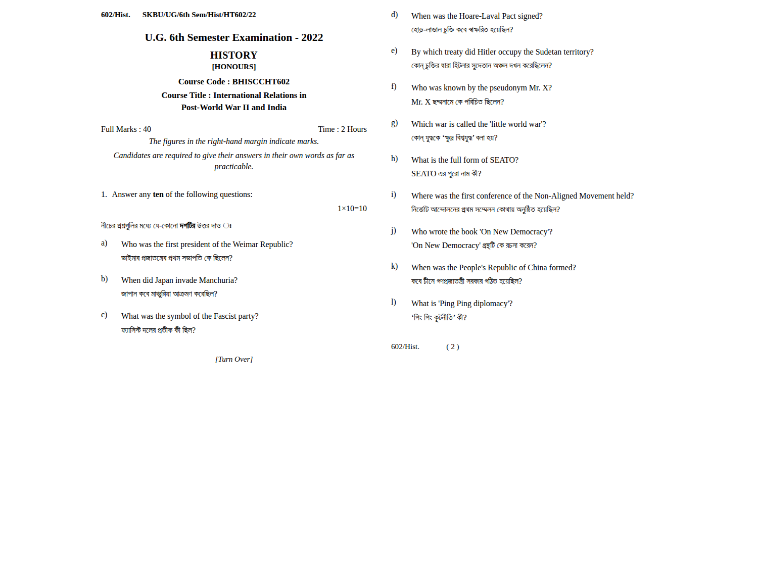602/Hist. SKBU/UG/6th Sem/Hist/HT602/22
U.G. 6th Semester Examination - 2022
HISTORY
[HONOURS]
Course Code : BHISCCHT602
Course Title : International Relations in
Post-World War II and India
Full Marks : 40 Time : 2 Hours
The figures in the right-hand margin indicate marks.
Candidates are required to give their answers in their own words as far as practicable.
1. Answer any ten of the following questions:
1×10=10
নীচের প্রশ্নগুলির মধ্যে যে-কোনো দশটির উত্তর দাও ঃ
a)
Who was the first president of the Weimar Republic?
ভাইমার প্রজাতন্ত্রের প্রথম সভাপতি কে ছিলেন?
b)
When did Japan invade Manchuria?
জাপান কবে মাঞ্চুরিয়া আক্রমণ করেছিল?
c)
What was the symbol of the Fascist party?
ফ্যাসিস্ট দলের প্রতীক কী ছিল?
[Turn Over]
d)
When was the Hoare-Laval Pact signed?
হোড়-লাভাল চুক্তি কবে স্বাক্ষরিত হয়েছিল?
e)
By which treaty did Hitler occupy the Sudetan territory?
কোন্ চুক্তির দ্বারা হিটলার সুদেতান অঞ্চল দখল করেছিলেন?
f)
Who was known by the pseudonym Mr. X?
Mr. X ছদ্মনামে কে পরিচিত ছিলেন?
g)
Which war is called the 'little world war'?
কোন্ যুদ্ধকে ‘ক্ষুদ্র বিশ্বযুদ্ধ’ বলা হয়?
h)
What is the full form of SEATO?
SEATO এর পুরো নাম কী?
i)
Where was the first conference of the Non-Aligned Movement held?
নির্জোট আন্দোলনের প্রথম সম্মেলন কোথায় অনুষ্ঠিত হয়েছিল?
j)
Who wrote the book 'On New Democracy'?
'On New Democracy' গ্রন্থটি কে রচনা করেন?
k)
When was the People's Republic of China formed?
কবে চীনে গণপ্রজাতন্ত্রী সরকার গঠিত হয়েছিল?
l)
What is 'Ping Ping diplomacy'?
‘পিং পিং কূটনীতি’ কী?
602/Hist. ( 2 )